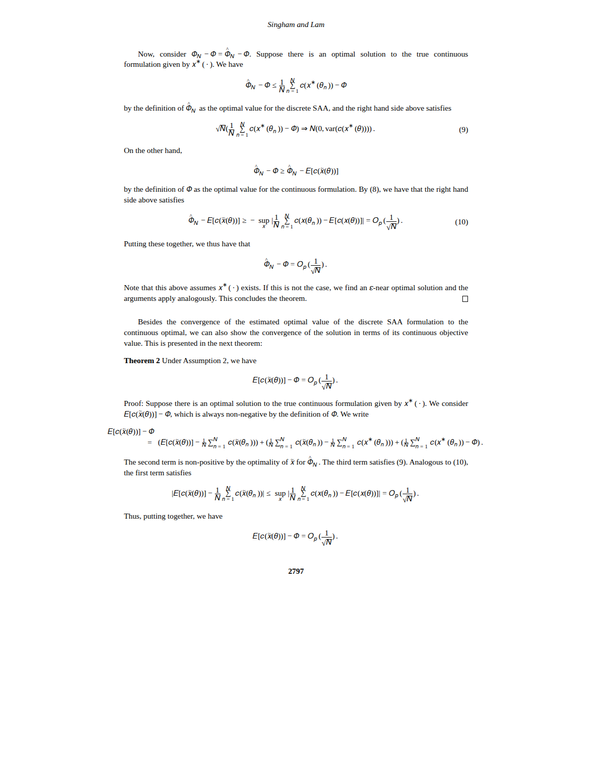Singham and Lam
Now, consider ΦN−Φ=Φ^N−Φ. Suppose there is an optimal solution to the true continuous formulation given by x∗(·). We have
Φ^N −Φ≤ 1N ∑n=1N c(x∗(θn)) −Φ
by the definition of Φ^N as the optimal value for the discrete SAA, and the right hand side above satisfies
N ( 1N ∑n=1N c(x∗(θn)) −Φ ) ⇒ N(0,var(c(x∗(θ)))) .
(9)
On the other hand,
Φ^N−Φ ≥ Φ^N −E[c(x~(θ))]
by the definition of Φ as the optimal value for the continuous formulation. By (8), we have that the right hand side above satisfies
Φ^N −E[c(x~(θ))] ≥ − supx | 1N ∑n=1N c(x(θn)) − E[c(x(θ))] | = Op (1N) .
(10)
Putting these together, we thus have that
Φ^N−Φ = Op (1N) .
Note that this above assumes x∗(·) exists. If this is not the case, we find an ε-near optimal solution and the arguments apply analogously. This concludes the theorem.
Besides the convergence of the estimated optimal value of the discrete SAA formulation to the continuous optimal, we can also show the convergence of the solution in terms of its continuous objective value. This is presented in the next theorem:
Theorem 2 Under Assumption 2, we have
E[c(x~(θ))] −Φ = Op (1N) .
Proof: Suppose there is an optimal solution to the true continuous formulation given by x∗(·). We consider E[c(x~(θ))]−Φ, which is always non-negative by the definition of Φ. We write
E[c(x~(θ))] −Φ
=
( E[c(x~(θ))] − 1N ∑n=1N c(x~(θn)) ) + ( 1N ∑n=1N c(x~(θn)) − 1N ∑n=1N c(x∗(θn)) ) + ( 1N ∑n=1N c(x∗(θn)) −Φ ) .
The second term is non-positive by the optimality of x~ for Φ^N. The third term satisfies (9). Analogous to (10), the first term satisfies
| E[c(x~(θ))] − 1N ∑n=1N c(x~(θn)) | ≤ supx | 1N ∑n=1N c(x(θn)) − E[c(x(θ))] | = Op (1N) .
Thus, putting together, we have
E[c(x~(θ))] −Φ = Op (1N) .
2797